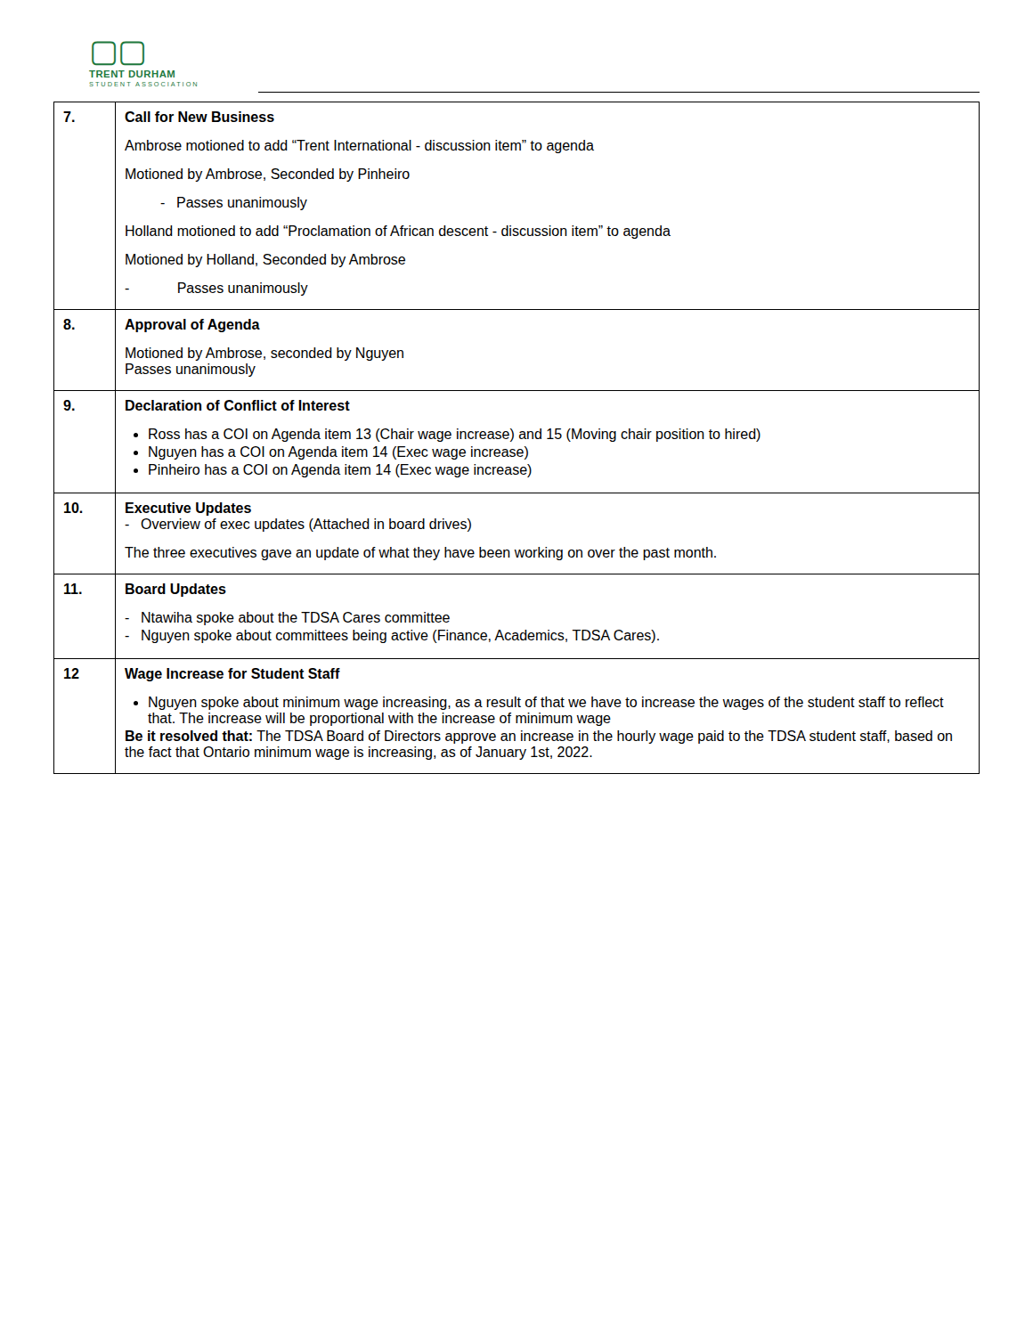▢▢
TRENT DURHAM
STUDENT ASSOCIATION
| 7. | Call for New Business Ambrose motioned to add “Trent International - discussion item” to agenda Motioned by Ambrose, Seconded by Pinheiro Passes unanimously Holland motioned to add “Proclamation of African descent - discussion item” to agenda Motioned by Holland, Seconded by Ambrose - Passes unanimously |
| 8. | Approval of Agenda Motioned by Ambrose, seconded by Nguyen Passes unanimously |
| 9. | Declaration of Conflict of Interest Ross has a COI on Agenda item 13 (Chair wage increase) and 15 (Moving chair position to hired) Nguyen has a COI on Agenda item 14 (Exec wage increase) Pinheiro has a COI on Agenda item 14 (Exec wage increase) |
| 10. | Executive Updates Overview of exec updates (Attached in board drives) The three executives gave an update of what they have been working on over the past month. |
| 11. | Board Updates Ntawiha spoke about the TDSA Cares committee Nguyen spoke about committees being active (Finance, Academics, TDSA Cares). |
| 12 | Wage Increase for Student Staff Nguyen spoke about minimum wage increasing, as a result of that we have to increase the wages of the student staff to reflect that. The increase will be proportional with the increase of minimum wage Be it resolved that: The TDSA Board of Directors approve an increase in the hourly wage paid to the TDSA student staff, based on the fact that Ontario minimum wage is increasing, as of January 1st, 2022. |